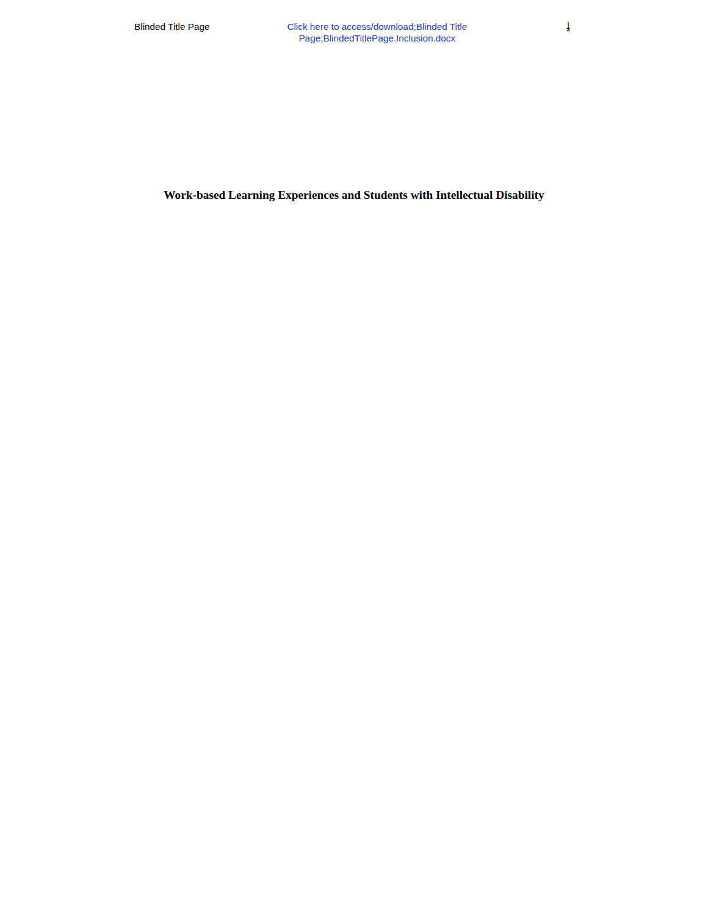Blinded Title Page
Click here to access/download;Blinded Title Page;BlindedTitlePage.Inclusion.docx
⭳
Work-based Learning Experiences and Students with Intellectual Disability